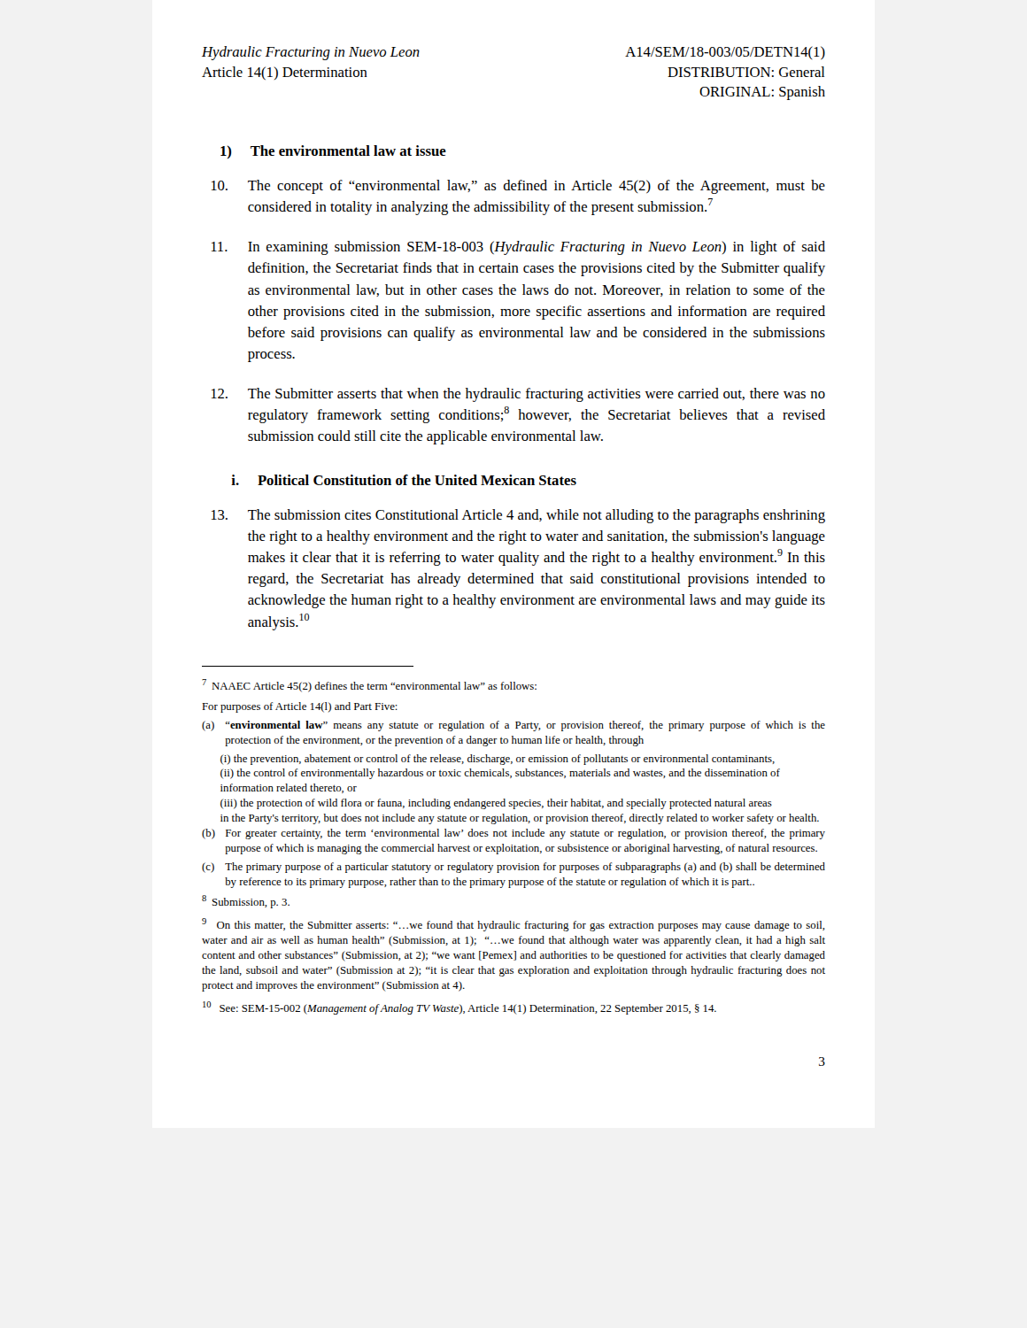Hydraulic Fracturing in Nuevo Leon
Article 14(1) Determination
A14/SEM/18-003/05/DETN14(1)
DISTRIBUTION: General
ORIGINAL: Spanish
1) The environmental law at issue
10. The concept of “environmental law,” as defined in Article 45(2) of the Agreement, must be considered in totality in analyzing the admissibility of the present submission.7
11. In examining submission SEM-18-003 (Hydraulic Fracturing in Nuevo Leon) in light of said definition, the Secretariat finds that in certain cases the provisions cited by the Submitter qualify as environmental law, but in other cases the laws do not. Moreover, in relation to some of the other provisions cited in the submission, more specific assertions and information are required before said provisions can qualify as environmental law and be considered in the submissions process.
12. The Submitter asserts that when the hydraulic fracturing activities were carried out, there was no regulatory framework setting conditions;8 however, the Secretariat believes that a revised submission could still cite the applicable environmental law.
i. Political Constitution of the United Mexican States
13. The submission cites Constitutional Article 4 and, while not alluding to the paragraphs enshrining the right to a healthy environment and the right to water and sanitation, the submission's language makes it clear that it is referring to water quality and the right to a healthy environment.9 In this regard, the Secretariat has already determined that said constitutional provisions intended to acknowledge the human right to a healthy environment are environmental laws and may guide its analysis.10
7 NAAEC Article 45(2) defines the term “environmental law” as follows:
For purposes of Article 14(l) and Part Five:
(a) “environmental law” means any statute or regulation of a Party, or provision thereof, the primary purpose of which is the protection of the environment, or the prevention of a danger to human life or health, through
(i) the prevention, abatement or control of the release, discharge, or emission of pollutants or environmental contaminants,
(ii) the control of environmentally hazardous or toxic chemicals, substances, materials and wastes, and the dissemination of information related thereto, or
(iii) the protection of wild flora or fauna, including endangered species, their habitat, and specially protected natural areas
in the Party's territory, but does not include any statute or regulation, or provision thereof, directly related to worker safety or health.
(b) For greater certainty, the term ‘environmental law’ does not include any statute or regulation, or provision thereof, the primary purpose of which is managing the commercial harvest or exploitation, or subsistence or aboriginal harvesting, of natural resources.
(c) The primary purpose of a particular statutory or regulatory provision for purposes of subparagraphs (a) and (b) shall be determined by reference to its primary purpose, rather than to the primary purpose of the statute or regulation of which it is part..
8 Submission, p. 3.
9 On this matter, the Submitter asserts: “…we found that hydraulic fracturing for gas extraction purposes may cause damage to soil, water and air as well as human health” (Submission, at 1); “…we found that although water was apparently clean, it had a high salt content and other substances” (Submission, at 2); “we want [Pemex] and authorities to be questioned for activities that clearly damaged the land, subsoil and water” (Submission at 2); “it is clear that gas exploration and exploitation through hydraulic fracturing does not protect and improves the environment” (Submission at 4).
10 See: SEM-15-002 (Management of Analog TV Waste), Article 14(1) Determination, 22 September 2015, § 14.
3